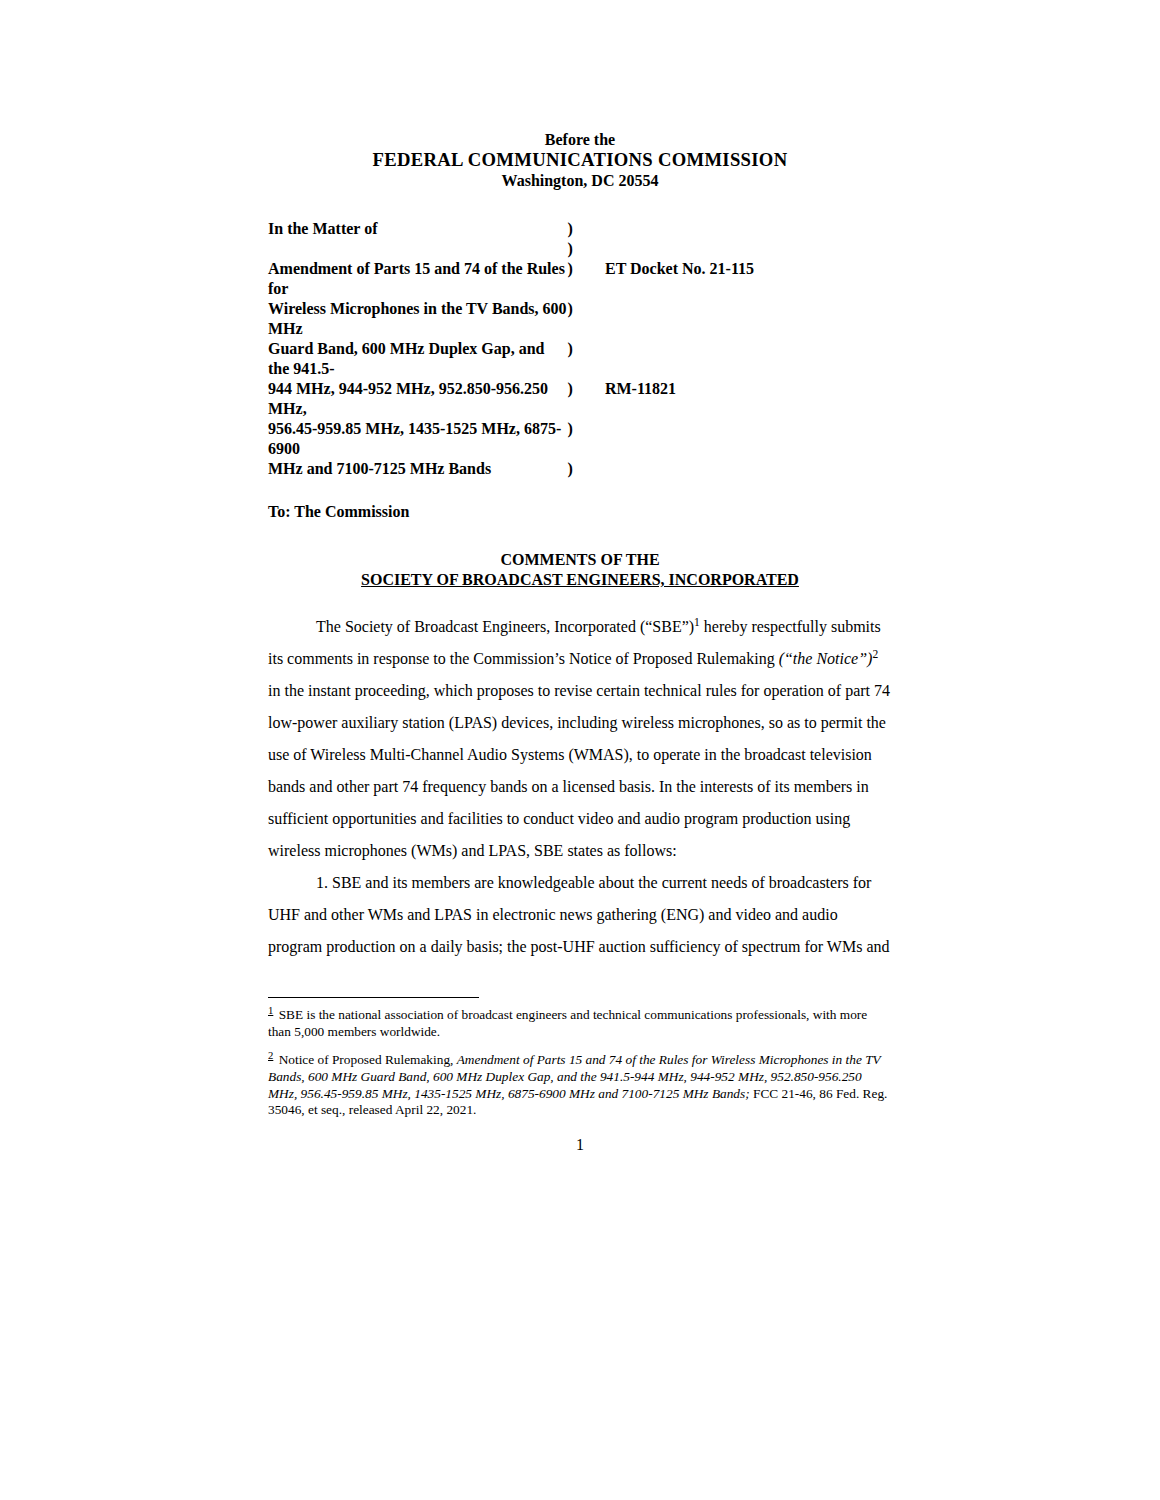Before the
FEDERAL COMMUNICATIONS COMMISSION
Washington, DC 20554
| In the Matter of | ) | |
| | ) | |
| Amendment of Parts 15 and 74 of the Rules for | ) | ET Docket No. 21-115 |
| Wireless Microphones in the TV Bands, 600 MHz | ) | |
| Guard Band, 600 MHz Duplex Gap, and the 941.5- | ) | |
| 944 MHz, 944-952 MHz, 952.850-956.250 MHz, | ) | RM-11821 |
| 956.45-959.85 MHz, 1435-1525 MHz, 6875-6900 | ) | |
| MHz and 7100-7125 MHz Bands | ) | |
To: The Commission
COMMENTS OF THE
SOCIETY OF BROADCAST ENGINEERS, INCORPORATED
The Society of Broadcast Engineers, Incorporated (“SBE”)1 hereby respectfully submits its comments in response to the Commission’s Notice of Proposed Rulemaking (“the Notice”)2 in the instant proceeding, which proposes to revise certain technical rules for operation of part 74 low-power auxiliary station (LPAS) devices, including wireless microphones, so as to permit the use of Wireless Multi-Channel Audio Systems (WMAS), to operate in the broadcast television bands and other part 74 frequency bands on a licensed basis. In the interests of its members in sufficient opportunities and facilities to conduct video and audio program production using wireless microphones (WMs) and LPAS, SBE states as follows:
1. SBE and its members are knowledgeable about the current needs of broadcasters for UHF and other WMs and LPAS in electronic news gathering (ENG) and video and audio program production on a daily basis; the post-UHF auction sufficiency of spectrum for WMs and
1 SBE is the national association of broadcast engineers and technical communications professionals, with more than 5,000 members worldwide.
2 Notice of Proposed Rulemaking, Amendment of Parts 15 and 74 of the Rules for Wireless Microphones in the TV Bands, 600 MHz Guard Band, 600 MHz Duplex Gap, and the 941.5-944 MHz, 944-952 MHz, 952.850-956.250 MHz, 956.45-959.85 MHz, 1435-1525 MHz, 6875-6900 MHz and 7100-7125 MHz Bands; FCC 21-46, 86 Fed. Reg. 35046, et seq., released April 22, 2021.
1